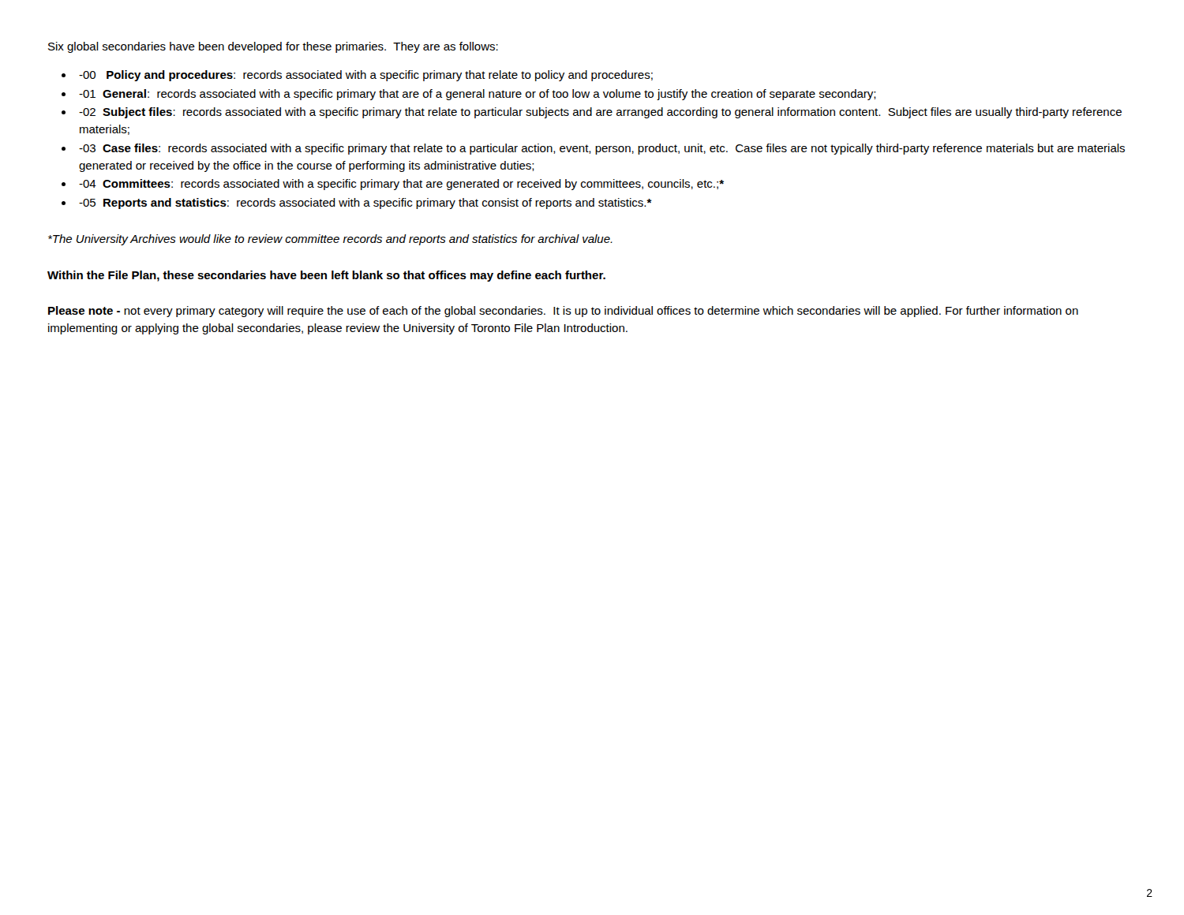Six global secondaries have been developed for these primaries. They are as follows:
-00 Policy and procedures: records associated with a specific primary that relate to policy and procedures;
-01 General: records associated with a specific primary that are of a general nature or of too low a volume to justify the creation of separate secondary;
-02 Subject files: records associated with a specific primary that relate to particular subjects and are arranged according to general information content. Subject files are usually third-party reference materials;
-03 Case files: records associated with a specific primary that relate to a particular action, event, person, product, unit, etc. Case files are not typically third-party reference materials but are materials generated or received by the office in the course of performing its administrative duties;
-04 Committees: records associated with a specific primary that are generated or received by committees, councils, etc.;*
-05 Reports and statistics: records associated with a specific primary that consist of reports and statistics.*
*The University Archives would like to review committee records and reports and statistics for archival value.
Within the File Plan, these secondaries have been left blank so that offices may define each further.
Please note - not every primary category will require the use of each of the global secondaries. It is up to individual offices to determine which secondaries will be applied. For further information on implementing or applying the global secondaries, please review the University of Toronto File Plan Introduction.
2